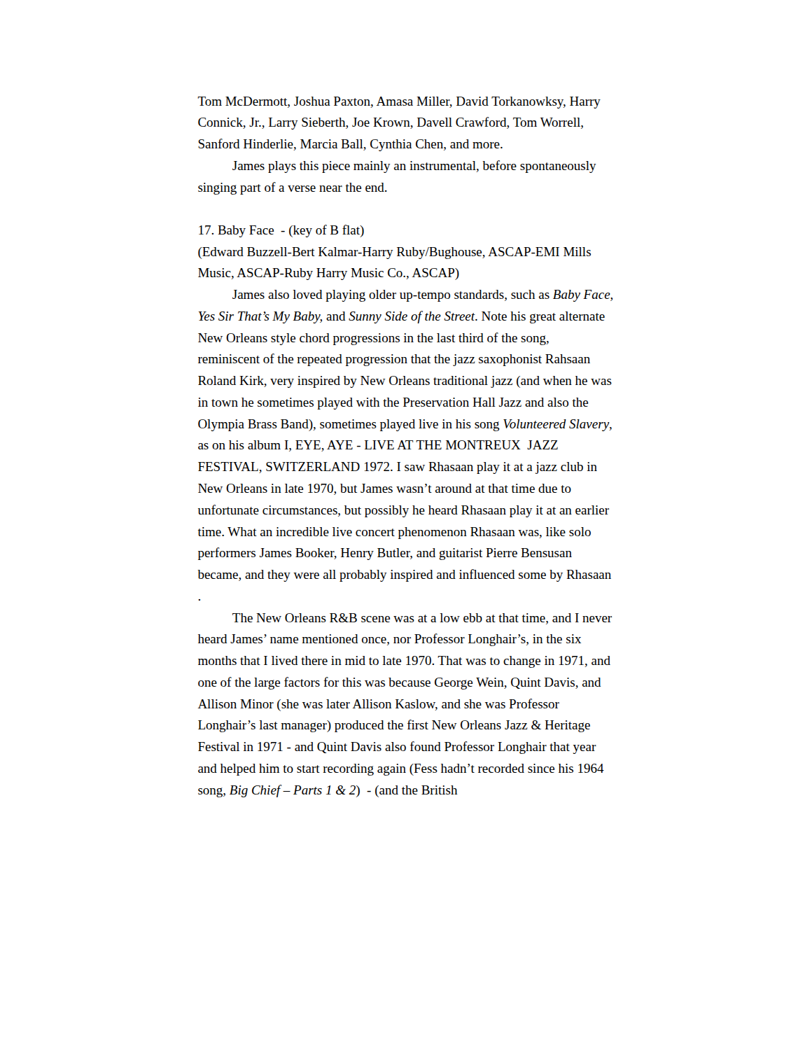Tom McDermott, Joshua Paxton, Amasa Miller, David Torkanowksy, Harry Connick, Jr., Larry Sieberth, Joe Krown, Davell Crawford, Tom Worrell, Sanford Hinderlie, Marcia Ball, Cynthia Chen, and more.
James plays this piece mainly an instrumental, before spontaneously singing part of a verse near the end.
17. Baby Face - (key of B flat)
(Edward Buzzell-Bert Kalmar-Harry Ruby/Bughouse, ASCAP-EMI Mills Music, ASCAP-Ruby Harry Music Co., ASCAP)
James also loved playing older up-tempo standards, such as Baby Face, Yes Sir That’s My Baby, and Sunny Side of the Street. Note his great alternate New Orleans style chord progressions in the last third of the song, reminiscent of the repeated progression that the jazz saxophonist Rahsaan Roland Kirk, very inspired by New Orleans traditional jazz (and when he was in town he sometimes played with the Preservation Hall Jazz and also the Olympia Brass Band), sometimes played live in his song Volunteered Slavery, as on his album I, EYE, AYE - LIVE AT THE MONTREUX JAZZ FESTIVAL, SWITZERLAND 1972. I saw Rhasaan play it at a jazz club in New Orleans in late 1970, but James wasn’t around at that time due to unfortunate circumstances, but possibly he heard Rhasaan play it at an earlier time. What an incredible live concert phenomenon Rhasaan was, like solo performers James Booker, Henry Butler, and guitarist Pierre Bensusan became, and they were all probably inspired and influenced some by Rhasaan .
The New Orleans R&B scene was at a low ebb at that time, and I never heard James’ name mentioned once, nor Professor Longhair’s, in the six months that I lived there in mid to late 1970. That was to change in 1971, and one of the large factors for this was because George Wein, Quint Davis, and Allison Minor (she was later Allison Kaslow, and she was Professor Longhair’s last manager) produced the first New Orleans Jazz & Heritage Festival in 1971 - and Quint Davis also found Professor Longhair that year and helped him to start recording again (Fess hadn’t recorded since his 1964 song, Big Chief – Parts 1 & 2) - (and the British